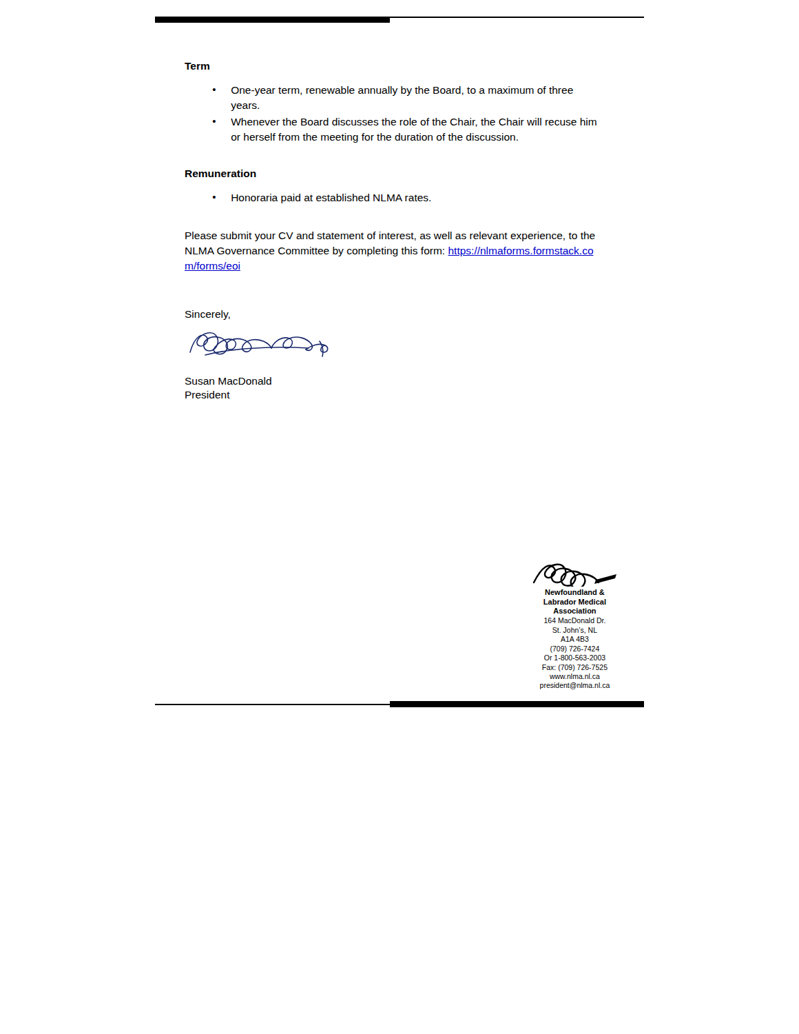Term
One-year term, renewable annually by the Board, to a maximum of three years.
Whenever the Board discusses the role of the Chair, the Chair will recuse him or herself from the meeting for the duration of the discussion.
Remuneration
Honoraria paid at established NLMA rates.
Please submit your CV and statement of interest, as well as relevant experience, to the NLMA Governance Committee by completing this form: https://nlmaforms.formstack.com/forms/eoi
Sincerely,
Susan MacDonald
President
Newfoundland &
Labrador Medical
Association
164 MacDonald Dr.
St. John’s, NL
A1A 4B3
(709) 726-7424
Or 1-800-563-2003
Fax: (709) 726-7525
www.nlma.nl.ca
president@nlma.nl.ca